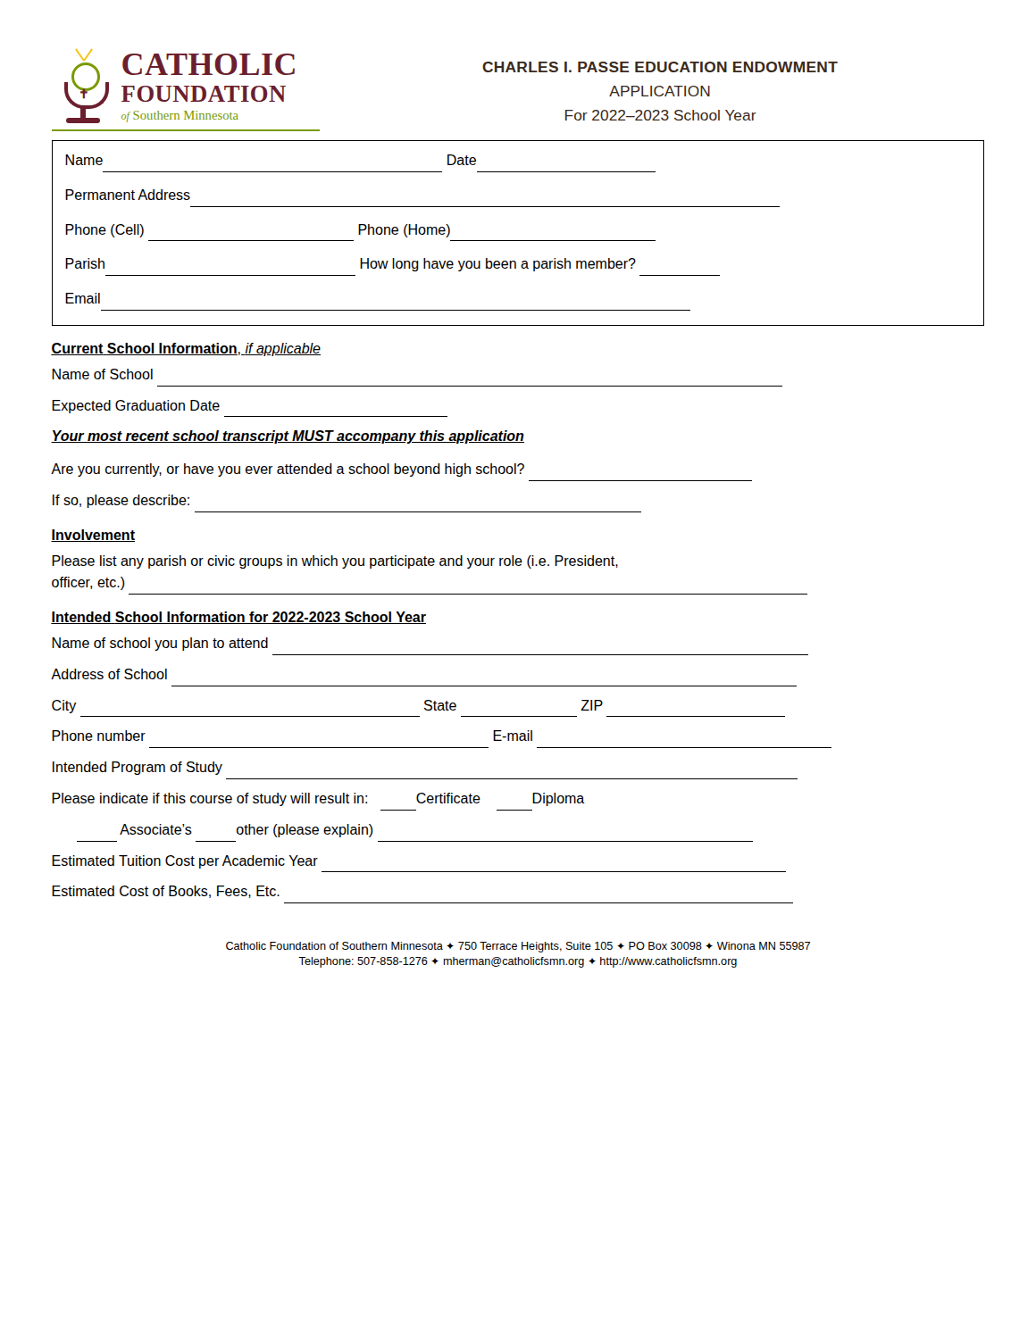✝
CATHOLIC
FOUNDATION
of Southern Minnesota
CHARLES I. PASSE EDUCATION ENDOWMENT
APPLICATION
For 2022–2023 School Year
Name Date
Permanent Address
Phone (Cell) Phone (Home)
Parish How long have you been a parish member?
Email
Current School Information, if applicable
Name of School
Expected Graduation Date
Your most recent school transcript MUST accompany this application
Are you currently, or have you ever attended a school beyond high school?
If so, please describe:
Involvement
Please list any parish or civic groups in which you participate and your role (i.e. President,
officer, etc.)
Intended School Information for 2022-2023 School Year
Name of school you plan to attend
Address of School
City State ZIP
Phone number E-mail
Intended Program of Study
Please indicate if this course of study will result in: Certificate Diploma
Associate’s other (please explain)
Estimated Tuition Cost per Academic Year
Estimated Cost of Books, Fees, Etc.
Catholic Foundation of Southern Minnesota ✦ 750 Terrace Heights, Suite 105 ✦ PO Box 30098 ✦ Winona MN 55987
Telephone: 507-858-1276 ✦ mherman@catholicfsmn.org ✦ http://www.catholicfsmn.org